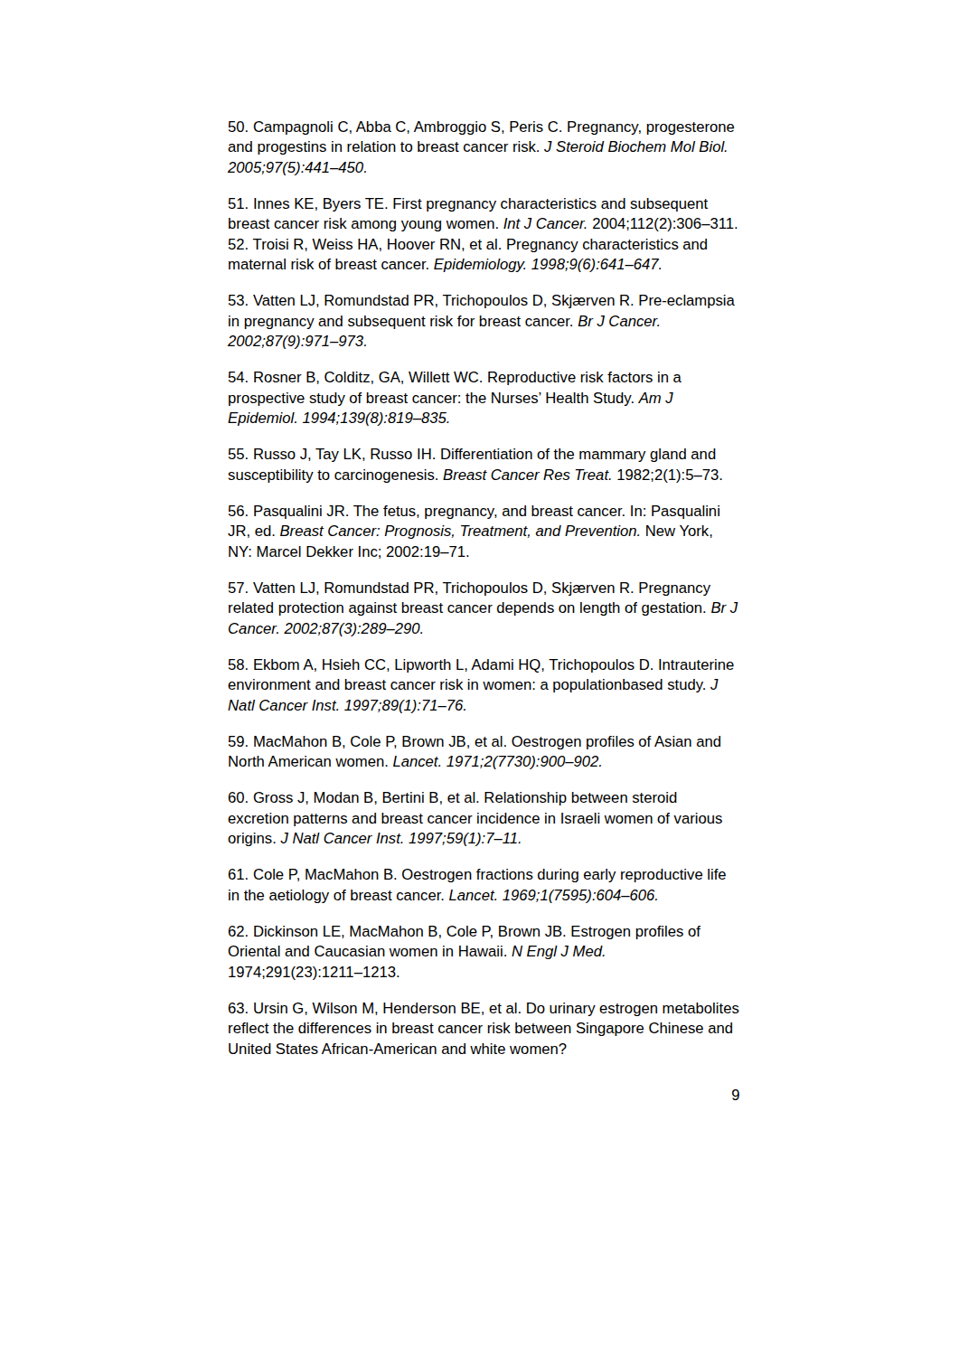50. Campagnoli C, Abba C, Ambroggio S, Peris C. Pregnancy, progesterone and progestins in relation to breast cancer risk. J Steroid Biochem Mol Biol. 2005;97(5):441–450.
51. Innes KE, Byers TE. First pregnancy characteristics and subsequent breast cancer risk among young women. Int J Cancer. 2004;112(2):306–311.
52. Troisi R, Weiss HA, Hoover RN, et al. Pregnancy characteristics and maternal risk of breast cancer. Epidemiology. 1998;9(6):641–647.
53. Vatten LJ, Romundstad PR, Trichopoulos D, Skjærven R. Pre-eclampsia in pregnancy and subsequent risk for breast cancer. Br J Cancer. 2002;87(9):971–973.
54. Rosner B, Colditz, GA, Willett WC. Reproductive risk factors in a prospective study of breast cancer: the Nurses’ Health Study. Am J Epidemiol. 1994;139(8):819–835.
55. Russo J, Tay LK, Russo IH. Differentiation of the mammary gland and susceptibility to carcinogenesis. Breast Cancer Res Treat. 1982;2(1):5–73.
56. Pasqualini JR. The fetus, pregnancy, and breast cancer. In: Pasqualini JR, ed. Breast Cancer: Prognosis, Treatment, and Prevention. New York, NY: Marcel Dekker Inc; 2002:19–71.
57. Vatten LJ, Romundstad PR, Trichopoulos D, Skjærven R. Pregnancy related protection against breast cancer depends on length of gestation. Br J Cancer. 2002;87(3):289–290.
58. Ekbom A, Hsieh CC, Lipworth L, Adami HQ, Trichopoulos D. Intrauterine environment and breast cancer risk in women: a populationbased study. J Natl Cancer Inst. 1997;89(1):71–76.
59. MacMahon B, Cole P, Brown JB, et al. Oestrogen profiles of Asian and North American women. Lancet. 1971;2(7730):900–902.
60. Gross J, Modan B, Bertini B, et al. Relationship between steroid excretion patterns and breast cancer incidence in Israeli women of various origins. J Natl Cancer Inst. 1997;59(1):7–11.
61. Cole P, MacMahon B. Oestrogen fractions during early reproductive life in the aetiology of breast cancer. Lancet. 1969;1(7595):604–606.
62. Dickinson LE, MacMahon B, Cole P, Brown JB. Estrogen profiles of Oriental and Caucasian women in Hawaii. N Engl J Med. 1974;291(23):1211–1213.
63. Ursin G, Wilson M, Henderson BE, et al. Do urinary estrogen metabolites reflect the differences in breast cancer risk between Singapore Chinese and United States African-American and white women?
9